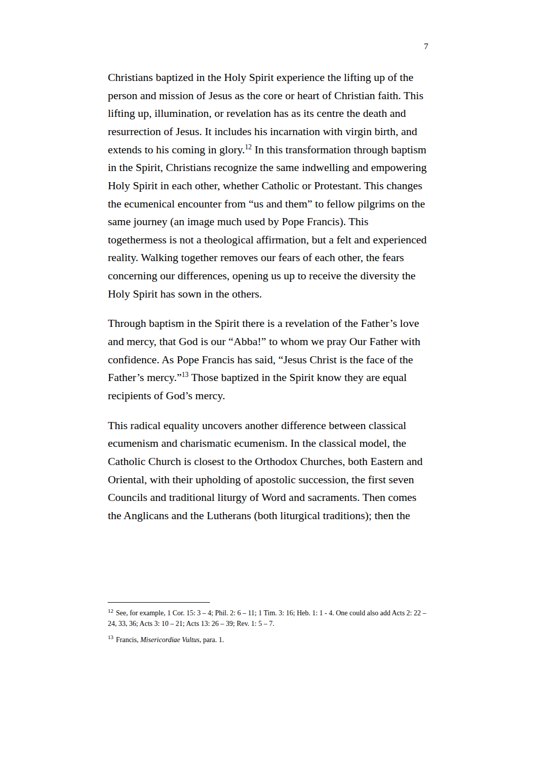7
Christians baptized in the Holy Spirit experience the lifting up of the person and mission of Jesus as the core or heart of Christian faith. This lifting up, illumination, or revelation has as its centre the death and resurrection of Jesus. It includes his incarnation with virgin birth, and extends to his coming in glory.12 In this transformation through baptism in the Spirit, Christians recognize the same indwelling and empowering Holy Spirit in each other, whether Catholic or Protestant. This changes the ecumenical encounter from “us and them” to fellow pilgrims on the same journey (an image much used by Pope Francis). This togethermess is not a theological affirmation, but a felt and experienced reality. Walking together removes our fears of each other, the fears concerning our differences, opening us up to receive the diversity the Holy Spirit has sown in the others.
Through baptism in the Spirit there is a revelation of the Father’s love and mercy, that God is our “Abba!” to whom we pray Our Father with confidence. As Pope Francis has said, “Jesus Christ is the face of the Father’s mercy.”13 Those baptized in the Spirit know they are equal recipients of God’s mercy.
This radical equality uncovers another difference between classical ecumenism and charismatic ecumenism. In the classical model, the Catholic Church is closest to the Orthodox Churches, both Eastern and Oriental, with their upholding of apostolic succession, the first seven Councils and traditional liturgy of Word and sacraments. Then comes the Anglicans and the Lutherans (both liturgical traditions); then the
12 See, for example, 1 Cor. 15: 3 – 4; Phil. 2: 6 – 11; 1 Tim. 3: 16; Heb. 1: 1 - 4. One could also add Acts 2: 22 – 24, 33, 36; Acts 3: 10 – 21; Acts 13: 26 – 39; Rev. 1: 5 – 7.
13 Francis, Misericordiae Vultus, para. 1.